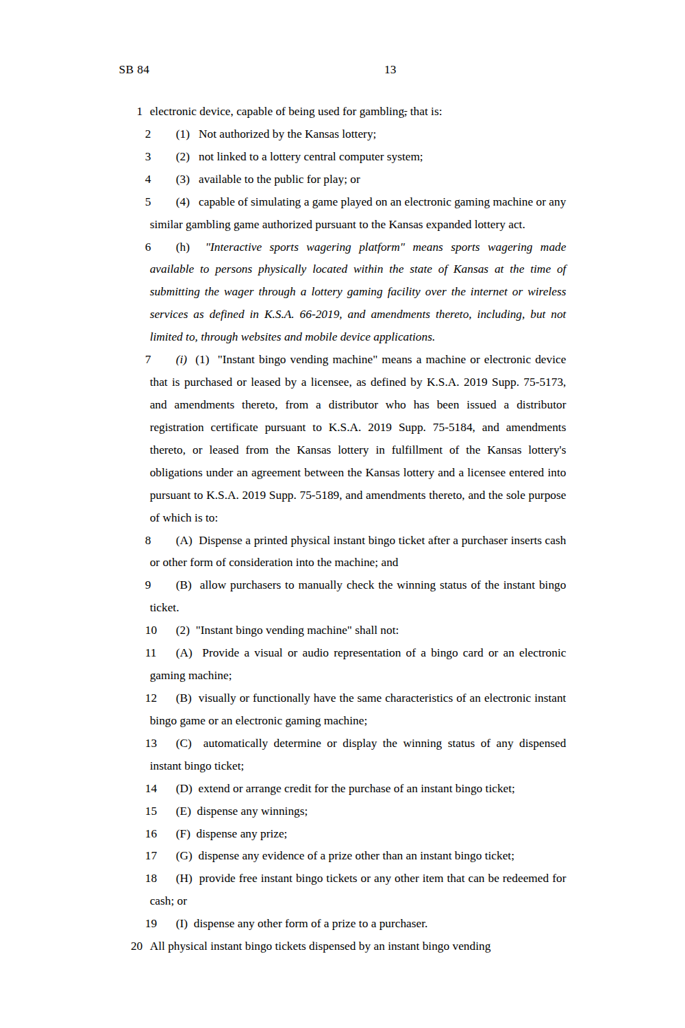SB 84 13
electronic device, capable of being used for gambling, that is:
(1) Not authorized by the Kansas lottery;
(2) not linked to a lottery central computer system;
(3) available to the public for play; or
(4) capable of simulating a game played on an electronic gaming machine or any similar gambling game authorized pursuant to the Kansas expanded lottery act.
(h) "Interactive sports wagering platform" means sports wagering made available to persons physically located within the state of Kansas at the time of submitting the wager through a lottery gaming facility over the internet or wireless services as defined in K.S.A. 66-2019, and amendments thereto, including, but not limited to, through websites and mobile device applications.
(i) (1) "Instant bingo vending machine" means a machine or electronic device that is purchased or leased by a licensee, as defined by K.S.A. 2019 Supp. 75-5173, and amendments thereto, from a distributor who has been issued a distributor registration certificate pursuant to K.S.A. 2019 Supp. 75-5184, and amendments thereto, or leased from the Kansas lottery in fulfillment of the Kansas lottery's obligations under an agreement between the Kansas lottery and a licensee entered into pursuant to K.S.A. 2019 Supp. 75-5189, and amendments thereto, and the sole purpose of which is to:
(A) Dispense a printed physical instant bingo ticket after a purchaser inserts cash or other form of consideration into the machine; and
(B) allow purchasers to manually check the winning status of the instant bingo ticket.
(2) "Instant bingo vending machine" shall not:
(A) Provide a visual or audio representation of a bingo card or an electronic gaming machine;
(B) visually or functionally have the same characteristics of an electronic instant bingo game or an electronic gaming machine;
(C) automatically determine or display the winning status of any dispensed instant bingo ticket;
(D) extend or arrange credit for the purchase of an instant bingo ticket;
(E) dispense any winnings;
(F) dispense any prize;
(G) dispense any evidence of a prize other than an instant bingo ticket;
(H) provide free instant bingo tickets or any other item that can be redeemed for cash; or
(I) dispense any other form of a prize to a purchaser.
All physical instant bingo tickets dispensed by an instant bingo vending